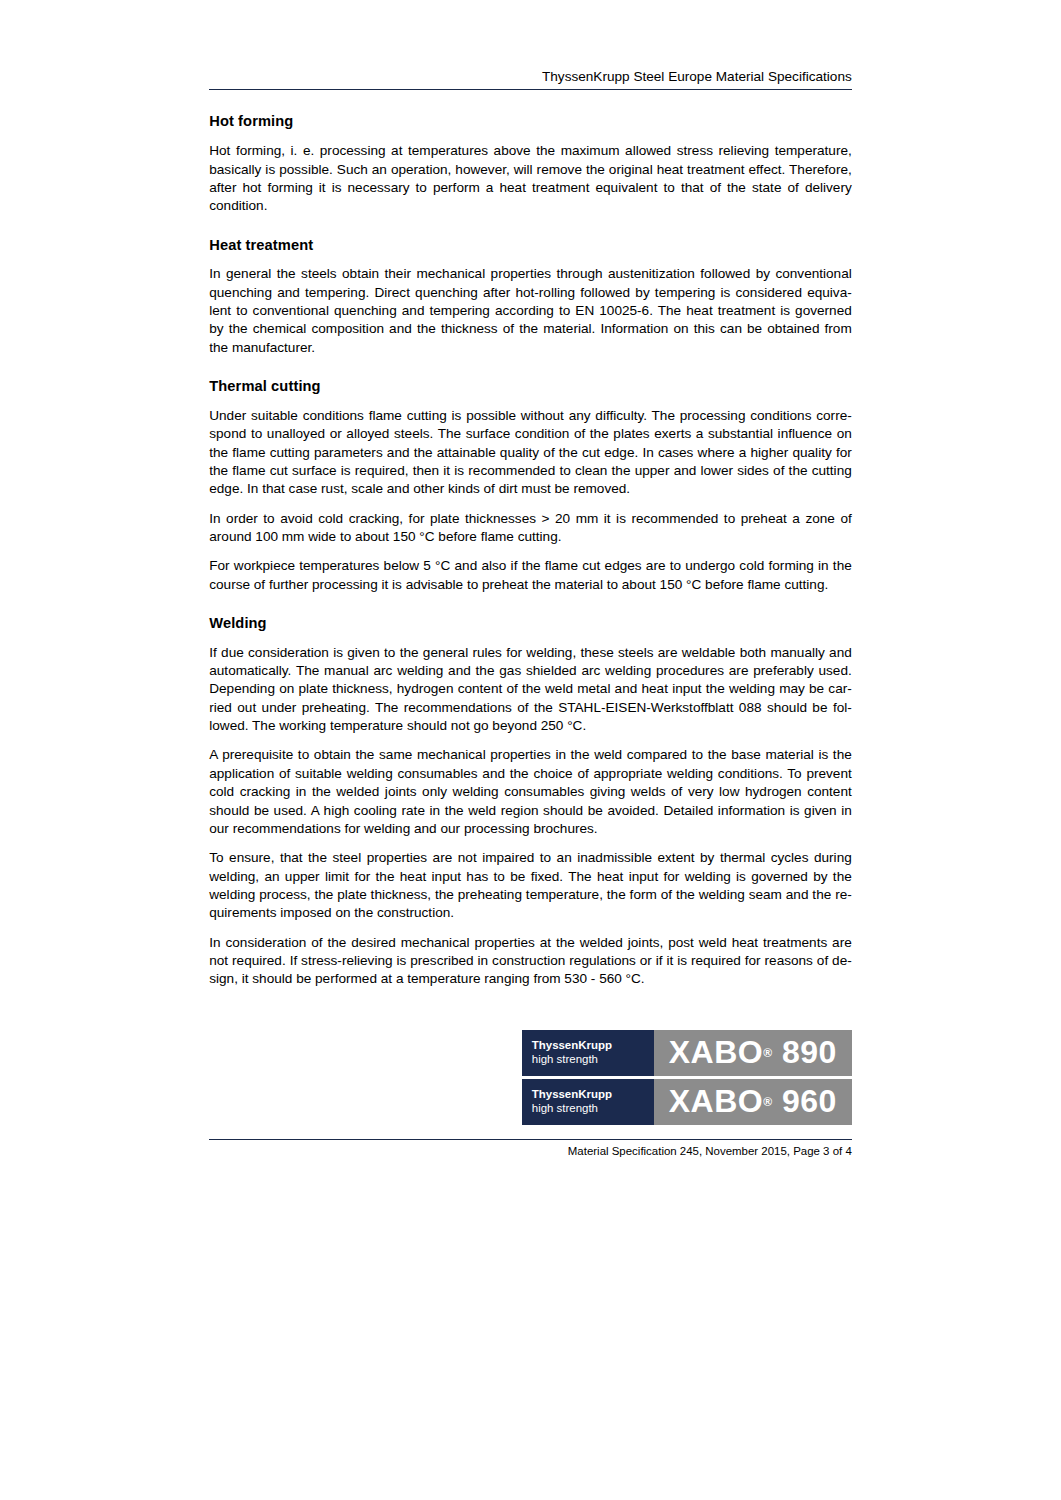ThyssenKrupp Steel Europe Material Specifications
Hot forming
Hot forming, i. e. processing at temperatures above the maximum allowed stress relieving temperature, basically is possible. Such an operation, however, will remove the original heat treatment effect. Therefore, after hot forming it is necessary to perform a heat treatment equivalent to that of the state of delivery condition.
Heat treatment
In general the steels obtain their mechanical properties through austenitization followed by conventional quenching and tempering. Direct quenching after hot-rolling followed by tempering is considered equivalent to conventional quenching and tempering according to EN 10025-6. The heat treatment is governed by the chemical composition and the thickness of the material. Information on this can be obtained from the manufacturer.
Thermal cutting
Under suitable conditions flame cutting is possible without any difficulty. The processing conditions correspond to unalloyed or alloyed steels. The surface condition of the plates exerts a substantial influence on the flame cutting parameters and the attainable quality of the cut edge. In cases where a higher quality for the flame cut surface is required, then it is recommended to clean the upper and lower sides of the cutting edge. In that case rust, scale and other kinds of dirt must be removed.
In order to avoid cold cracking, for plate thicknesses > 20 mm it is recommended to preheat a zone of around 100 mm wide to about 150 °C before flame cutting.
For workpiece temperatures below 5 °C and also if the flame cut edges are to undergo cold forming in the course of further processing it is advisable to preheat the material to about 150 °C before flame cutting.
Welding
If due consideration is given to the general rules for welding, these steels are weldable both manually and automatically. The manual arc welding and the gas shielded arc welding procedures are preferably used. Depending on plate thickness, hydrogen content of the weld metal and heat input the welding may be carried out under preheating. The recommendations of the STAHL-EISEN-Werkstoffblatt 088 should be followed. The working temperature should not go beyond 250 °C.
A prerequisite to obtain the same mechanical properties in the weld compared to the base material is the application of suitable welding consumables and the choice of appropriate welding conditions. To prevent cold cracking in the welded joints only welding consumables giving welds of very low hydrogen content should be used. A high cooling rate in the weld region should be avoided. Detailed information is given in our recommendations for welding and our processing brochures.
To ensure, that the steel properties are not impaired to an inadmissible extent by thermal cycles during welding, an upper limit for the heat input has to be fixed. The heat input for welding is governed by the welding process, the plate thickness, the preheating temperature, the form of the welding seam and the requirements imposed on the construction.
In consideration of the desired mechanical properties at the welded joints, post weld heat treatments are not required. If stress-relieving is prescribed in construction regulations or if it is required for reasons of design, it should be performed at a temperature ranging from 530 - 560 °C.
ThyssenKrupp high strength
XABO® 890
ThyssenKrupp high strength
XABO® 960
Material Specification 245, November 2015, Page 3 of 4